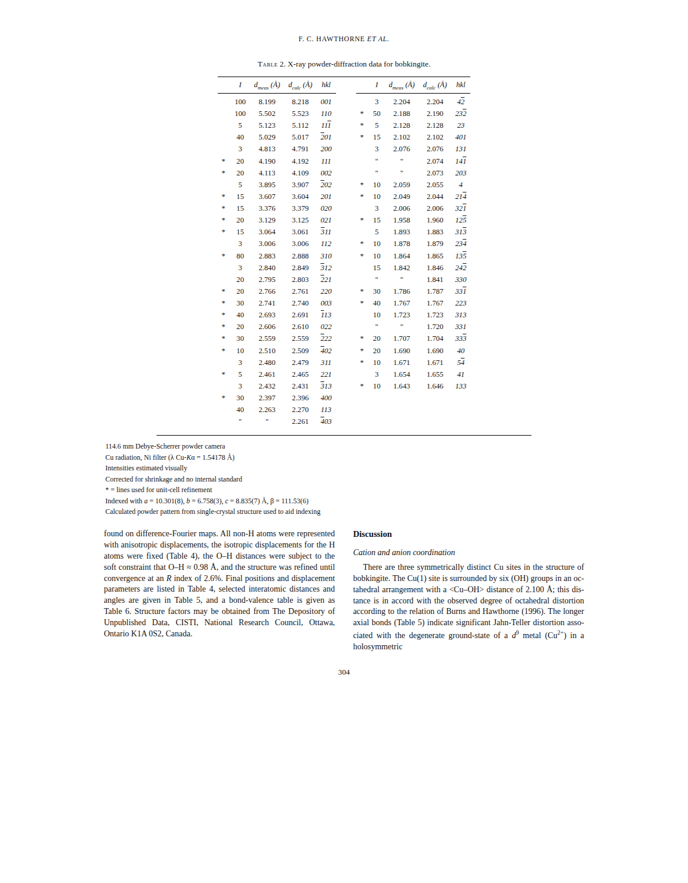F. C. HAWTHORNE ET AL.
Table 2. X-ray powder-diffraction data for bobkingite.
| | I | d meas (Å) | d calc (Å) | hkl | | | I | d meas (Å) | d calc (Å) | hkl |
| --- | --- | --- | --- | --- | --- | --- | --- | --- | --- | --- |
| | 100 | 8.199 | 8.218 | 001 | | | 3 | 2.204 | 2.204 | 4 2 |
| | 100 | 5.502 | 5.523 | 110 | | * | 50 | 2.188 | 2.190 | 23 2 |
| | 5 | 5.123 | 5.112 | 11 1 | | * | 5 | 2.128 | 2.128 | 23 |
| | 40 | 5.029 | 5.017 | 2 01 | | * | 15 | 2.102 | 2.102 | 401 |
| | 3 | 4.813 | 4.791 | 200 | | | 3 | 2.076 | 2.076 | 131 |
| * | 20 | 4.190 | 4.192 | 111 | | | " | " | 2.074 | 14 1 |
| * | 20 | 4.113 | 4.109 | 002 | | | " | " | 2.073 | 203 |
| | 5 | 3.895 | 3.907 | 2 02 | | * | 10 | 2.059 | 2.055 | 4 |
| * | 15 | 3.607 | 3.604 | 201 | | * | 10 | 2.049 | 2.044 | 21 4 |
| * | 15 | 3.376 | 3.379 | 020 | | | 3 | 2.006 | 2.006 | 32 1 |
| * | 20 | 3.129 | 3.125 | 021 | | * | 15 | 1.958 | 1.960 | 12 5 |
| * | 15 | 3.064 | 3.061 | 3 11 | | | 5 | 1.893 | 1.883 | 31 3 |
| | 3 | 3.006 | 3.006 | 112 | | * | 10 | 1.878 | 1.879 | 23 4 |
| * | 80 | 2.883 | 2.888 | 310 | | * | 10 | 1.864 | 1.865 | 13 5 |
| | 3 | 2.840 | 2.849 | 3 12 | | | 15 | 1.842 | 1.846 | 24 2 |
| | 20 | 2.795 | 2.803 | 2 21 | | | " | " | 1.841 | 330 |
| * | 20 | 2.766 | 2.761 | 220 | | * | 30 | 1.786 | 1.787 | 33 1 |
| * | 30 | 2.741 | 2.740 | 003 | | * | 40 | 1.767 | 1.767 | 223 |
| * | 40 | 2.693 | 2.691 | 1 13 | | | 10 | 1.723 | 1.723 | 313 |
| * | 20 | 2.606 | 2.610 | 022 | | | " | " | 1.720 | 331 |
| * | 30 | 2.559 | 2.559 | 2 22 | | * | 20 | 1.707 | 1.704 | 33 3 |
| * | 10 | 2.510 | 2.509 | 4 02 | | * | 20 | 1.690 | 1.690 | 40 |
| | 3 | 2.480 | 2.479 | 311 | | * | 10 | 1.671 | 1.671 | 5 4 |
| * | 5 | 2.461 | 2.465 | 221 | | | 3 | 1.654 | 1.655 | 41 |
| | 3 | 2.432 | 2.431 | 3 13 | | * | 10 | 1.643 | 1.646 | 133 |
| * | 30 | 2.397 | 2.396 | 400 | | | | | | |
| | 40 | 2.263 | 2.270 | 113 | | | | | | |
| | " | " | 2.261 | 4 03 | | | | | | |
114.6 mm Debye-Scherrer powder camera
Cu radiation, Ni filter (λ Cu-Kα = 1.54178 Å)
Intensities estimated visually
Corrected for shrinkage and no internal standard
* = lines used for unit-cell refinement
Indexed with a = 10.301(8), b = 6.758(3), c = 8.835(7) Å, β = 111.53(6)
Calculated powder pattern from single-crystal structure used to aid indexing
found on difference-Fourier maps. All non-H atoms were represented with anisotropic displacements, the isotropic displacements for the H atoms were fixed (Table 4), the O–H distances were subject to the soft constraint that O–H ≈ 0.98 Å, and the structure was refined until convergence at an R index of 2.6%. Final positions and displacement parameters are listed in Table 4, selected interatomic distances and angles are given in Table 5, and a bond-valence table is given as Table 6. Structure factors may be obtained from The Depository of Unpublished Data, CISTI, National Research Council, Ottawa, Ontario K1A 0S2, Canada.
Discussion
Cation and anion coordination
There are three symmetrically distinct Cu sites in the structure of bobkingite. The Cu(1) site is surrounded by six (OH) groups in an octahedral arrangement with a <Cu–OH> distance of 2.100 Å; this distance is in accord with the observed degree of octahedral distortion according to the relation of Burns and Hawthorne (1996). The longer axial bonds (Table 5) indicate significant Jahn-Teller distortion associated with the degenerate ground-state of a d9 metal (Cu2+) in a holosymmetric
304